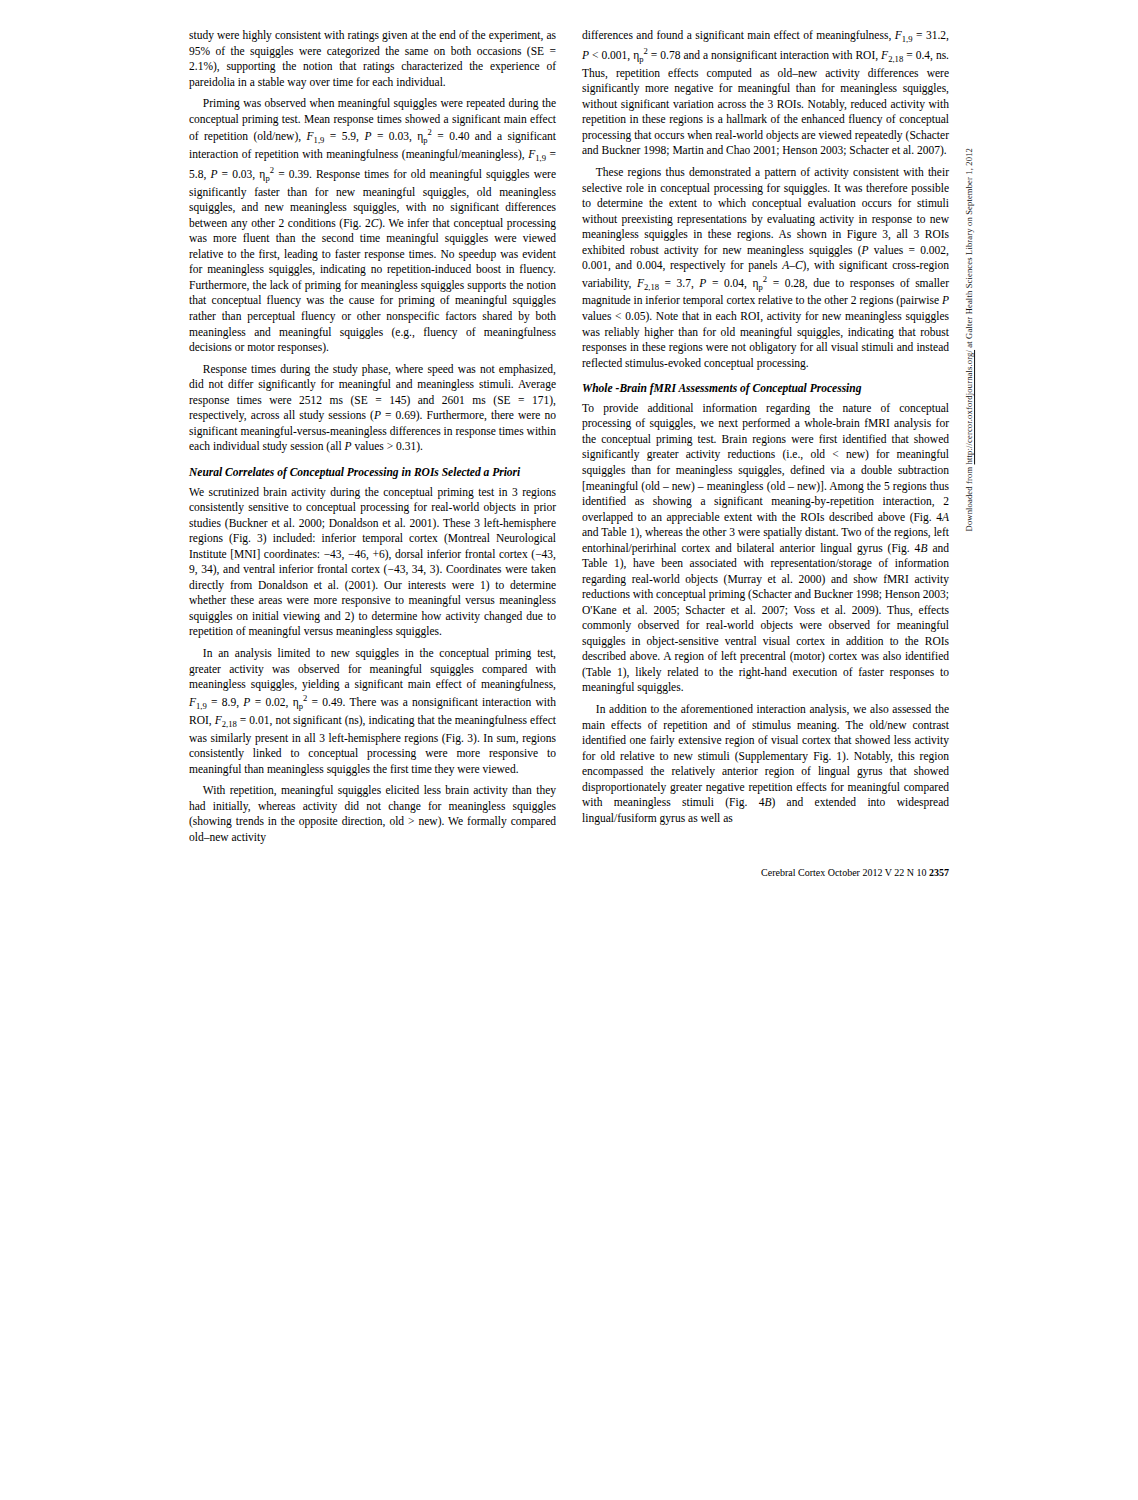Downloaded from http://cercor.oxfordjournals.org/ at Galter Health Sciences Library on September 1, 2012
study were highly consistent with ratings given at the end of the experiment, as 95% of the squiggles were categorized the same on both occasions (SE = 2.1%), supporting the notion that ratings characterized the experience of pareidolia in a stable way over time for each individual.
Priming was observed when meaningful squiggles were repeated during the conceptual priming test. Mean response times showed a significant main effect of repetition (old/new), F1,9 = 5.9, P = 0.03, ηp2 = 0.40 and a significant interaction of repetition with meaningfulness (meaningful/meaningless), F1,9 = 5.8, P = 0.03, ηp2 = 0.39. Response times for old meaningful squiggles were significantly faster than for new meaningful squiggles, old meaningless squiggles, and new meaningless squiggles, with no significant differences between any other 2 conditions (Fig. 2C). We infer that conceptual processing was more fluent than the second time meaningful squiggles were viewed relative to the first, leading to faster response times. No speedup was evident for meaningless squiggles, indicating no repetition-induced boost in fluency. Furthermore, the lack of priming for meaningless squiggles supports the notion that conceptual fluency was the cause for priming of meaningful squiggles rather than perceptual fluency or other nonspecific factors shared by both meaningless and meaningful squiggles (e.g., fluency of meaningfulness decisions or motor responses).
Response times during the study phase, where speed was not emphasized, did not differ significantly for meaningful and meaningless stimuli. Average response times were 2512 ms (SE = 145) and 2601 ms (SE = 171), respectively, across all study sessions (P = 0.69). Furthermore, there were no significant meaningful-versus-meaningless differences in response times within each individual study session (all P values > 0.31).
Neural Correlates of Conceptual Processing in ROIs Selected a Priori
We scrutinized brain activity during the conceptual priming test in 3 regions consistently sensitive to conceptual processing for real-world objects in prior studies (Buckner et al. 2000; Donaldson et al. 2001). These 3 left-hemisphere regions (Fig. 3) included: inferior temporal cortex (Montreal Neurological Institute [MNI] coordinates: −43, −46, +6), dorsal inferior frontal cortex (−43, 9, 34), and ventral inferior frontal cortex (−43, 34, 3). Coordinates were taken directly from Donaldson et al. (2001). Our interests were 1) to determine whether these areas were more responsive to meaningful versus meaningless squiggles on initial viewing and 2) to determine how activity changed due to repetition of meaningful versus meaningless squiggles.
In an analysis limited to new squiggles in the conceptual priming test, greater activity was observed for meaningful squiggles compared with meaningless squiggles, yielding a significant main effect of meaningfulness, F1,9 = 8.9, P = 0.02, ηp2 = 0.49. There was a nonsignificant interaction with ROI, F2,18 = 0.01, not significant (ns), indicating that the meaningfulness effect was similarly present in all 3 left-hemisphere regions (Fig. 3). In sum, regions consistently linked to conceptual processing were more responsive to meaningful than meaningless squiggles the first time they were viewed.
With repetition, meaningful squiggles elicited less brain activity than they had initially, whereas activity did not change for meaningless squiggles (showing trends in the opposite direction, old > new). We formally compared old–new activity
differences and found a significant main effect of meaningfulness, F1,9 = 31.2, P < 0.001, ηp2 = 0.78 and a nonsignificant interaction with ROI, F2,18 = 0.4, ns. Thus, repetition effects computed as old–new activity differences were significantly more negative for meaningful than for meaningless squiggles, without significant variation across the 3 ROIs. Notably, reduced activity with repetition in these regions is a hallmark of the enhanced fluency of conceptual processing that occurs when real-world objects are viewed repeatedly (Schacter and Buckner 1998; Martin and Chao 2001; Henson 2003; Schacter et al. 2007).
These regions thus demonstrated a pattern of activity consistent with their selective role in conceptual processing for squiggles. It was therefore possible to determine the extent to which conceptual evaluation occurs for stimuli without preexisting representations by evaluating activity in response to new meaningless squiggles in these regions. As shown in Figure 3, all 3 ROIs exhibited robust activity for new meaningless squiggles (P values = 0.002, 0.001, and 0.004, respectively for panels A–C), with significant cross-region variability, F2,18 = 3.7, P = 0.04, ηp2 = 0.28, due to responses of smaller magnitude in inferior temporal cortex relative to the other 2 regions (pairwise P values < 0.05). Note that in each ROI, activity for new meaningless squiggles was reliably higher than for old meaningful squiggles, indicating that robust responses in these regions were not obligatory for all visual stimuli and instead reflected stimulus-evoked conceptual processing.
Whole -Brain fMRI Assessments of Conceptual Processing
To provide additional information regarding the nature of conceptual processing of squiggles, we next performed a whole-brain fMRI analysis for the conceptual priming test. Brain regions were first identified that showed significantly greater activity reductions (i.e., old < new) for meaningful squiggles than for meaningless squiggles, defined via a double subtraction [meaningful (old – new) – meaningless (old – new)]. Among the 5 regions thus identified as showing a significant meaning-by-repetition interaction, 2 overlapped to an appreciable extent with the ROIs described above (Fig. 4A and Table 1), whereas the other 3 were spatially distant. Two of the regions, left entorhinal/perirhinal cortex and bilateral anterior lingual gyrus (Fig. 4B and Table 1), have been associated with representation/storage of information regarding real-world objects (Murray et al. 2000) and show fMRI activity reductions with conceptual priming (Schacter and Buckner 1998; Henson 2003; O'Kane et al. 2005; Schacter et al. 2007; Voss et al. 2009). Thus, effects commonly observed for real-world objects were observed for meaningful squiggles in object-sensitive ventral visual cortex in addition to the ROIs described above. A region of left precentral (motor) cortex was also identified (Table 1), likely related to the right-hand execution of faster responses to meaningful squiggles.
In addition to the aforementioned interaction analysis, we also assessed the main effects of repetition and of stimulus meaning. The old/new contrast identified one fairly extensive region of visual cortex that showed less activity for old relative to new stimuli (Supplementary Fig. 1). Notably, this region encompassed the relatively anterior region of lingual gyrus that showed disproportionately greater negative repetition effects for meaningful compared with meaningless stimuli (Fig. 4B) and extended into widespread lingual/fusiform gyrus as well as
Cerebral Cortex October 2012 V 22 N 10 2357